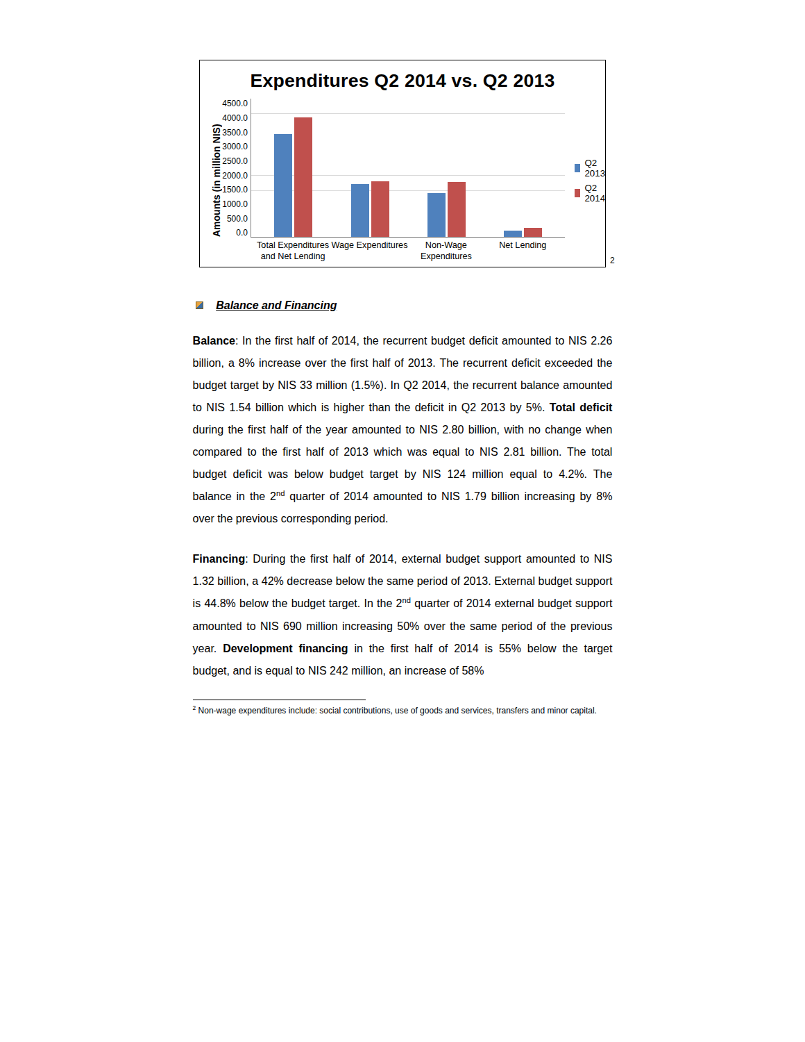Expenditures Q2 2014 vs. Q2 2013
Amounts (in million NIS)
4500.0
4000.0
3500.0
3000.0
2500.0
2000.0
1500.0
1000.0
500.0
0.0
Total Expenditures and Net Lending
Wage Expenditures
Non-Wage Expenditures
Net Lending
Q2 2013
Q2 2014
2
Balance and Financing
Balance: In the first half of 2014, the recurrent budget deficit amounted to NIS 2.26 billion, a 8% increase over the first half of 2013. The recurrent deficit exceeded the budget target by NIS 33 million (1.5%). In Q2 2014, the recurrent balance amounted to NIS 1.54 billion which is higher than the deficit in Q2 2013 by 5%. Total deficit during the first half of the year amounted to NIS 2.80 billion, with no change when compared to the first half of 2013 which was equal to NIS 2.81 billion. The total budget deficit was below budget target by NIS 124 million equal to 4.2%. The balance in the 2nd quarter of 2014 amounted to NIS 1.79 billion increasing by 8% over the previous corresponding period.
Financing: During the first half of 2014, external budget support amounted to NIS 1.32 billion, a 42% decrease below the same period of 2013. External budget support is 44.8% below the budget target. In the 2nd quarter of 2014 external budget support amounted to NIS 690 million increasing 50% over the same period of the previous year. Development financing in the first half of 2014 is 55% below the target budget, and is equal to NIS 242 million, an increase of 58%
2 Non-wage expenditures include: social contributions, use of goods and services, transfers and minor capital.